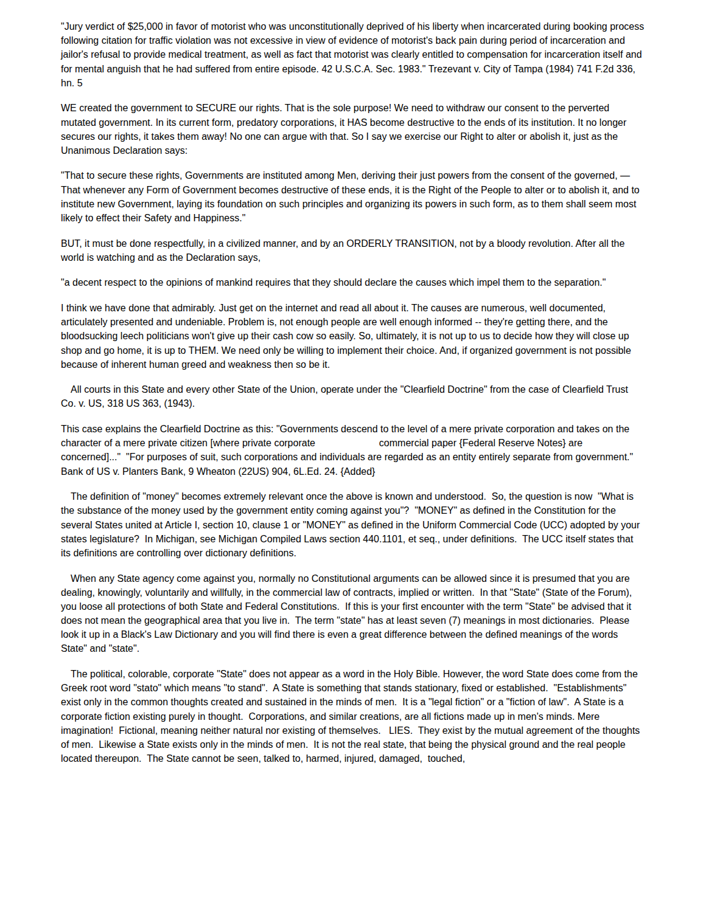"Jury verdict of $25,000 in favor of motorist who was unconstitutionally deprived of his liberty when incarcerated during booking process following citation for traffic violation was not excessive in view of evidence of motorist's back pain during period of incarceration and jailor's refusal to provide medical treatment, as well as fact that motorist was clearly entitled to compensation for incarceration itself and for mental anguish that he had suffered from entire episode. 42 U.S.C.A. Sec. 1983." Trezevant v. City of Tampa (1984) 741 F.2d 336, hn. 5
WE created the government to SECURE our rights. That is the sole purpose! We need to withdraw our consent to the perverted mutated government. In its current form, predatory corporations, it HAS become destructive to the ends of its institution. It no longer secures our rights, it takes them away! No one can argue with that. So I say we exercise our Right to alter or abolish it, just as the Unanimous Declaration says:
"That to secure these rights, Governments are instituted among Men, deriving their just powers from the consent of the governed, — That whenever any Form of Government becomes destructive of these ends, it is the Right of the People to alter or to abolish it, and to institute new Government, laying its foundation on such principles and organizing its powers in such form, as to them shall seem most likely to effect their Safety and Happiness."
BUT, it must be done respectfully, in a civilized manner, and by an ORDERLY TRANSITION, not by a bloody revolution. After all the world is watching and as the Declaration says,
"a decent respect to the opinions of mankind requires that they should declare the causes which impel them to the separation."
I think we have done that admirably. Just get on the internet and read all about it. The causes are numerous, well documented, articulately presented and undeniable. Problem is, not enough people are well enough informed -- they're getting there, and the bloodsucking leech politicians won't give up their cash cow so easily. So, ultimately, it is not up to us to decide how they will close up shop and go home, it is up to THEM. We need only be willing to implement their choice. And, if organized government is not possible because of inherent human greed and weakness then so be it.
All courts in this State and every other State of the Union, operate under the "Clearfield Doctrine" from the case of Clearfield Trust Co. v. US, 318 US 363, (1943).
This case explains the Clearfield Doctrine as this: "Governments descend to the level of a mere private corporation and takes on the character of a mere private citizen [where private corporate commercial paper {Federal Reserve Notes} are concerned]..." "For purposes of suit, such corporations and individuals are regarded as an entity entirely separate from government." Bank of US v. Planters Bank, 9 Wheaton (22US) 904, 6L.Ed. 24. {Added}
The definition of "money" becomes extremely relevant once the above is known and understood. So, the question is now "What is the substance of the money used by the government entity coming against you"? "MONEY" as defined in the Constitution for the several States united at Article I, section 10, clause 1 or "MONEY" as defined in the Uniform Commercial Code (UCC) adopted by your states legislature? In Michigan, see Michigan Compiled Laws section 440.1101, et seq., under definitions. The UCC itself states that its definitions are controlling over dictionary definitions.
When any State agency come against you, normally no Constitutional arguments can be allowed since it is presumed that you are dealing, knowingly, voluntarily and willfully, in the commercial law of contracts, implied or written. In that "State" (State of the Forum), you loose all protections of both State and Federal Constitutions. If this is your first encounter with the term "State" be advised that it does not mean the geographical area that you live in. The term "state" has at least seven (7) meanings in most dictionaries. Please look it up in a Black's Law Dictionary and you will find there is even a great difference between the defined meanings of the words State" and "state".
The political, colorable, corporate "State" does not appear as a word in the Holy Bible. However, the word State does come from the Greek root word "stato" which means "to stand". A State is something that stands stationary, fixed or established. "Establishments" exist only in the common thoughts created and sustained in the minds of men. It is a "legal fiction" or a "fiction of law". A State is a corporate fiction existing purely in thought. Corporations, and similar creations, are all fictions made up in men's minds. Mere imagination! Fictional, meaning neither natural nor existing of themselves. LIES. They exist by the mutual agreement of the thoughts of men. Likewise a State exists only in the minds of men. It is not the real state, that being the physical ground and the real people located thereupon. The State cannot be seen, talked to, harmed, injured, damaged, touched,